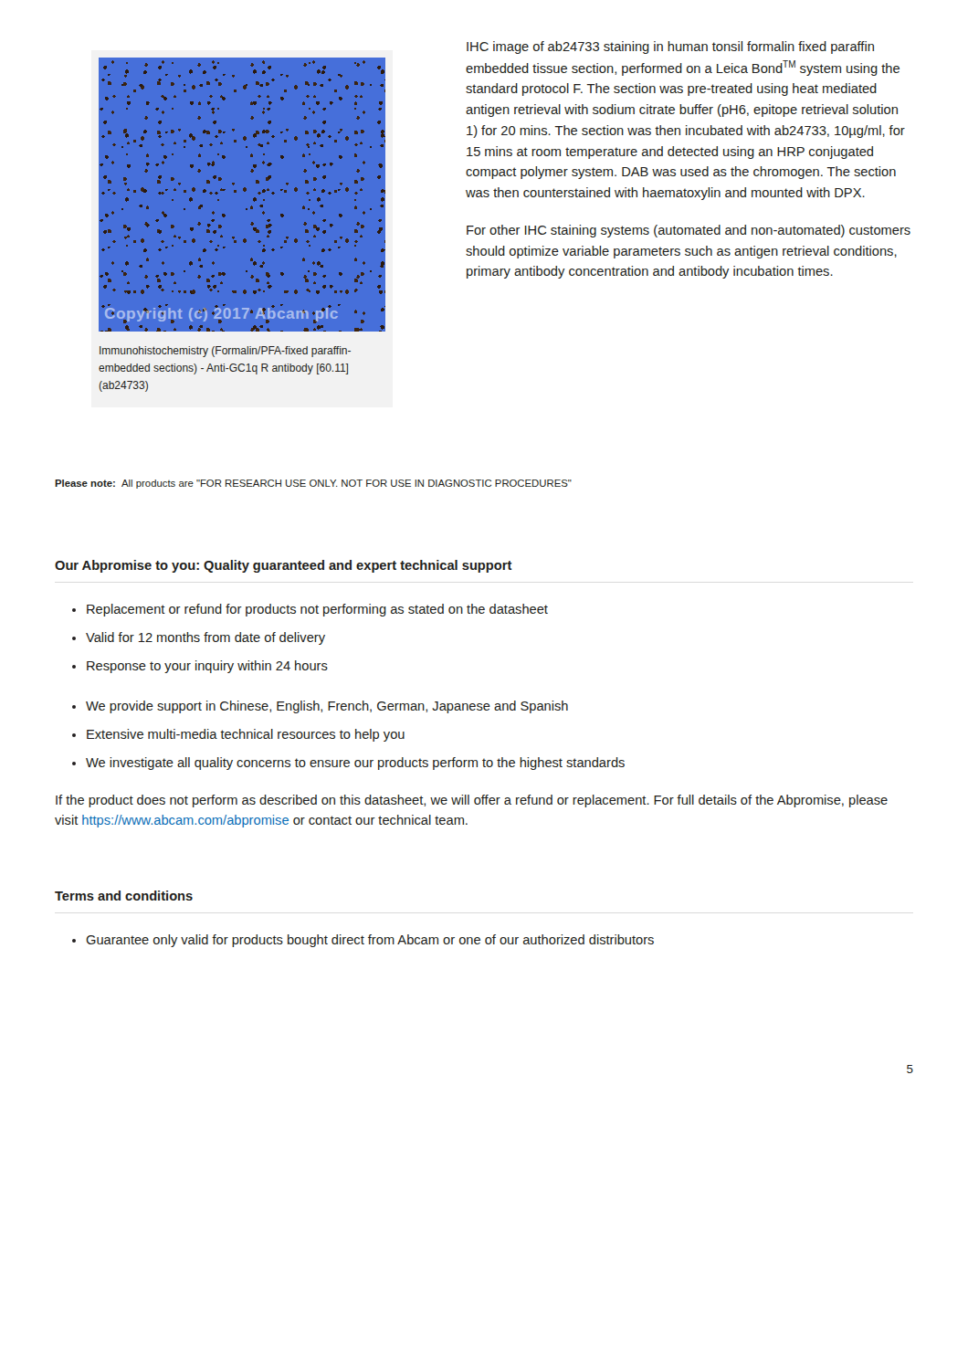Copyright (c) 2017 Abcam plc
Immunohistochemistry (Formalin/PFA-fixed paraffin-embedded sections) - Anti-GC1q R antibody [60.11] (ab24733)
IHC image of ab24733 staining in human tonsil formalin fixed paraffin embedded tissue section, performed on a Leica BondTM system using the standard protocol F. The section was pre-treated using heat mediated antigen retrieval with sodium citrate buffer (pH6, epitope retrieval solution 1) for 20 mins. The section was then incubated with ab24733, 10µg/ml, for 15 mins at room temperature and detected using an HRP conjugated compact polymer system. DAB was used as the chromogen. The section was then counterstained with haematoxylin and mounted with DPX.
For other IHC staining systems (automated and non-automated) customers should optimize variable parameters such as antigen retrieval conditions, primary antibody concentration and antibody incubation times.
Please note: All products are "FOR RESEARCH USE ONLY. NOT FOR USE IN DIAGNOSTIC PROCEDURES"
Our Abpromise to you: Quality guaranteed and expert technical support
Replacement or refund for products not performing as stated on the datasheet
Valid for 12 months from date of delivery
Response to your inquiry within 24 hours
We provide support in Chinese, English, French, German, Japanese and Spanish
Extensive multi-media technical resources to help you
We investigate all quality concerns to ensure our products perform to the highest standards
If the product does not perform as described on this datasheet, we will offer a refund or replacement. For full details of the Abpromise, please visit https://www.abcam.com/abpromise or contact our technical team.
Terms and conditions
Guarantee only valid for products bought direct from Abcam or one of our authorized distributors
5